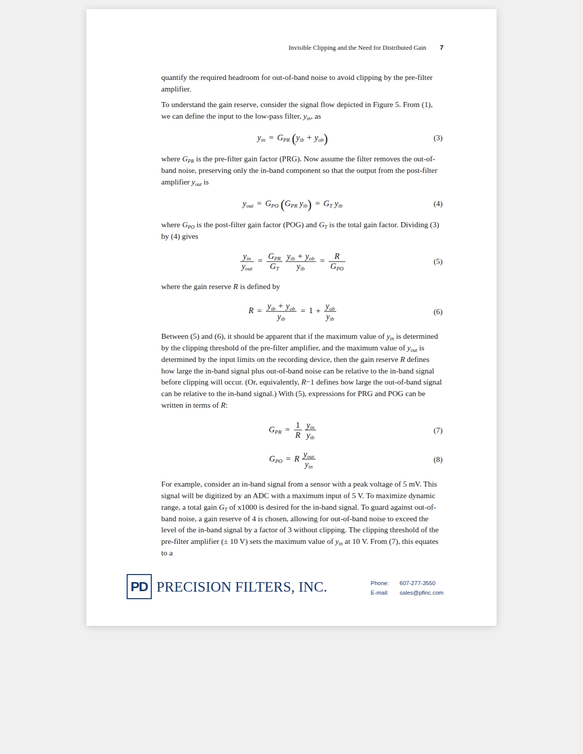Invisible Clipping and the Need for Distributed Gain 7
quantify the required headroom for out-of-band noise to avoid clipping by the pre-filter amplifier.
To understand the gain reserve, consider the signal flow depicted in Figure 5. From (1), we can define the input to the low-pass filter, yin, as
yin = GPR (yib + yob)
(3)
where GPR is the pre-filter gain factor (PRG). Now assume the filter removes the out-of-band noise, preserving only the in-band component so that the output from the post-filter amplifier yout is
yout = GPO (GPR yib) = GT yib
(4)
where GPO is the post-filter gain factor (POG) and GT is the total gain factor. Dividing (3) by (4) gives
yin yout = GPR GT yib + yob yib = RGPO
(5)
where the gain reserve R is defined by
R = yib + yob yib = 1 + yob yib
(6)
Between (5) and (6), it should be apparent that if the maximum value of yin is determined by the clipping threshold of the pre-filter amplifier, and the maximum value of yout is determined by the input limits on the recording device, then the gain reserve R defines how large the in-band signal plus out-of-band noise can be relative to the in-band signal before clipping will occur. (Or, equivalently, R−1 defines how large the out-of-band signal can be relative to the in-band signal.) With (5), expressions for PRG and POG can be written in terms of R:
GPR = 1 R yin yib
(7)
GPO = R yout yin
(8)
For example, consider an in-band signal from a sensor with a peak voltage of 5 mV. This signal will be digitized by an ADC with a maximum input of 5 V. To maximize dynamic range, a total gain GT of x1000 is desired for the in-band signal. To guard against out-of-band noise, a gain reserve of 4 is chosen, allowing for out-of-band noise to exceed the level of the in-band signal by a factor of 3 without clipping. The clipping threshold of the pre-filter amplifier (± 10 V) sets the maximum value of yin at 10 V. From (7), this equates to a
PD
PRECISION FILTERS, INC.
Phone: 607-277-3550 E-mail: sales@pfinc.com